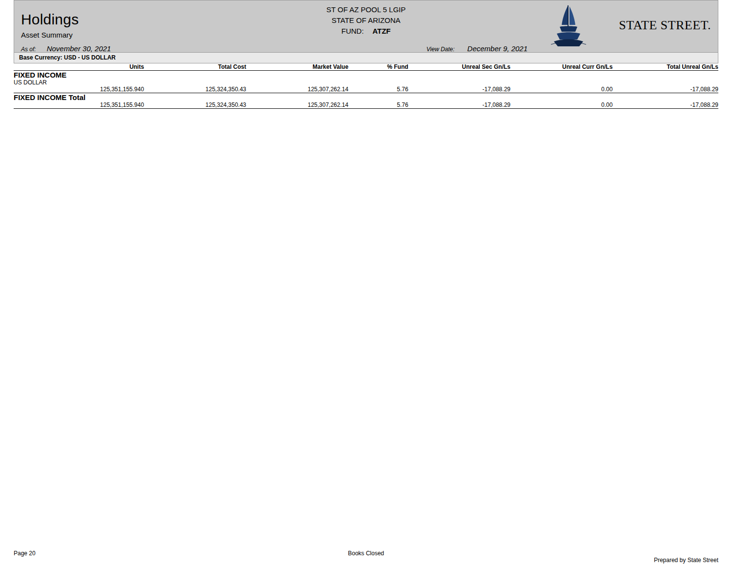Holdings
Asset Summary
As of: November 30, 2021
ST OF AZ POOL 5 LGIP
STATE OF ARIZONA
FUND: ATZF
View Date: December 9, 2021
STATE STREET.
Base Currency: USD - US DOLLAR
| Units | Total Cost | Market Value | % Fund | Unreal Sec Gn/Ls | Unreal Curr Gn/Ls | Total Unreal Gn/Ls |
| --- | --- | --- | --- | --- | --- | --- |
| FIXED INCOME |
| US DOLLAR |
| 125,351,155.940 | 125,324,350.43 | 125,307,262.14 | 5.76 | -17,088.29 | 0.00 | -17,088.29 |
| FIXED INCOME Total |
| 125,351,155.940 | 125,324,350.43 | 125,307,262.14 | 5.76 | -17,088.29 | 0.00 | -17,088.29 |
Page 20
Books Closed
Prepared by State Street